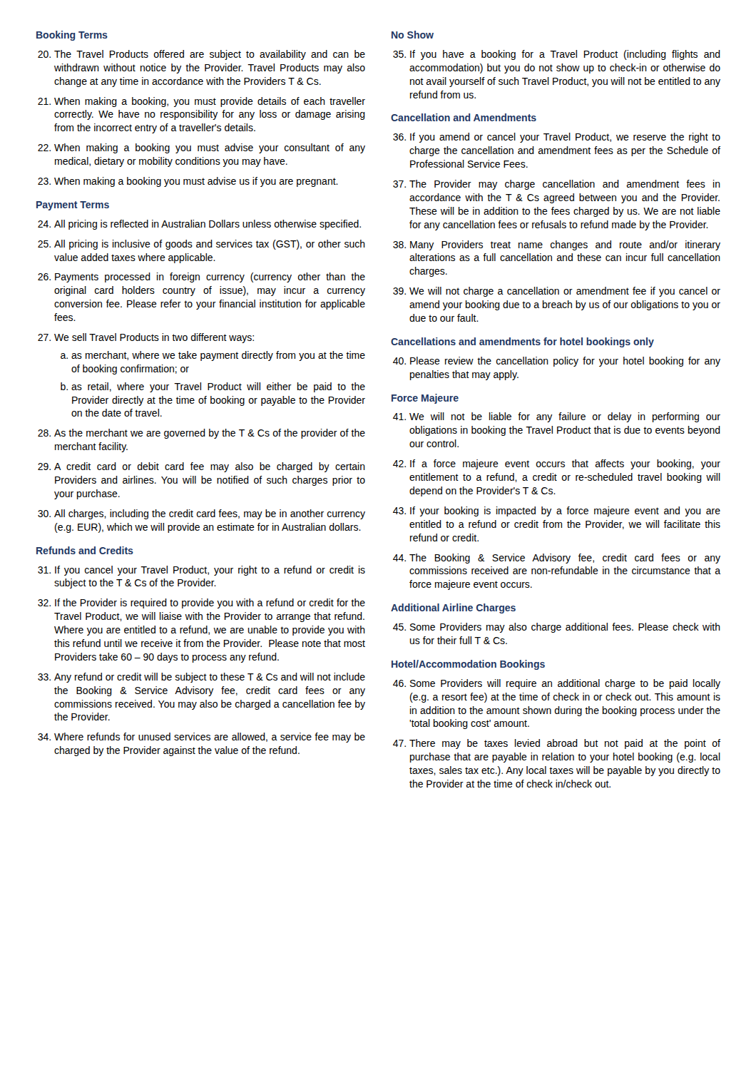Booking Terms
The Travel Products offered are subject to availability and can be withdrawn without notice by the Provider. Travel Products may also change at any time in accordance with the Providers T & Cs.
When making a booking, you must provide details of each traveller correctly. We have no responsibility for any loss or damage arising from the incorrect entry of a traveller's details.
When making a booking you must advise your consultant of any medical, dietary or mobility conditions you may have.
When making a booking you must advise us if you are pregnant.
Payment Terms
All pricing is reflected in Australian Dollars unless otherwise specified.
All pricing is inclusive of goods and services tax (GST), or other such value added taxes where applicable.
Payments processed in foreign currency (currency other than the original card holders country of issue), may incur a currency conversion fee. Please refer to your financial institution for applicable fees.
We sell Travel Products in two different ways:
as merchant, where we take payment directly from you at the time of booking confirmation; or
as retail, where your Travel Product will either be paid to the Provider directly at the time of booking or payable to the Provider on the date of travel.
As the merchant we are governed by the T & Cs of the provider of the merchant facility.
A credit card or debit card fee may also be charged by certain Providers and airlines. You will be notified of such charges prior to your purchase.
All charges, including the credit card fees, may be in another currency (e.g. EUR), which we will provide an estimate for in Australian dollars.
Refunds and Credits
If you cancel your Travel Product, your right to a refund or credit is subject to the T & Cs of the Provider.
If the Provider is required to provide you with a refund or credit for the Travel Product, we will liaise with the Provider to arrange that refund. Where you are entitled to a refund, we are unable to provide you with this refund until we receive it from the Provider. Please note that most Providers take 60 – 90 days to process any refund.
Any refund or credit will be subject to these T & Cs and will not include the Booking & Service Advisory fee, credit card fees or any commissions received. You may also be charged a cancellation fee by the Provider.
Where refunds for unused services are allowed, a service fee may be charged by the Provider against the value of the refund.
No Show
If you have a booking for a Travel Product (including flights and accommodation) but you do not show up to check-in or otherwise do not avail yourself of such Travel Product, you will not be entitled to any refund from us.
Cancellation and Amendments
If you amend or cancel your Travel Product, we reserve the right to charge the cancellation and amendment fees as per the Schedule of Professional Service Fees.
The Provider may charge cancellation and amendment fees in accordance with the T & Cs agreed between you and the Provider. These will be in addition to the fees charged by us. We are not liable for any cancellation fees or refusals to refund made by the Provider.
Many Providers treat name changes and route and/or itinerary alterations as a full cancellation and these can incur full cancellation charges.
We will not charge a cancellation or amendment fee if you cancel or amend your booking due to a breach by us of our obligations to you or due to our fault.
Cancellations and amendments for hotel bookings only
Please review the cancellation policy for your hotel booking for any penalties that may apply.
Force Majeure
We will not be liable for any failure or delay in performing our obligations in booking the Travel Product that is due to events beyond our control.
If a force majeure event occurs that affects your booking, your entitlement to a refund, a credit or re-scheduled travel booking will depend on the Provider's T & Cs.
If your booking is impacted by a force majeure event and you are entitled to a refund or credit from the Provider, we will facilitate this refund or credit.
The Booking & Service Advisory fee, credit card fees or any commissions received are non-refundable in the circumstance that a force majeure event occurs.
Additional Airline Charges
Some Providers may also charge additional fees. Please check with us for their full T & Cs.
Hotel/Accommodation Bookings
Some Providers will require an additional charge to be paid locally (e.g. a resort fee) at the time of check in or check out. This amount is in addition to the amount shown during the booking process under the 'total booking cost' amount.
There may be taxes levied abroad but not paid at the point of purchase that are payable in relation to your hotel booking (e.g. local taxes, sales tax etc.). Any local taxes will be payable by you directly to the Provider at the time of check in/check out.